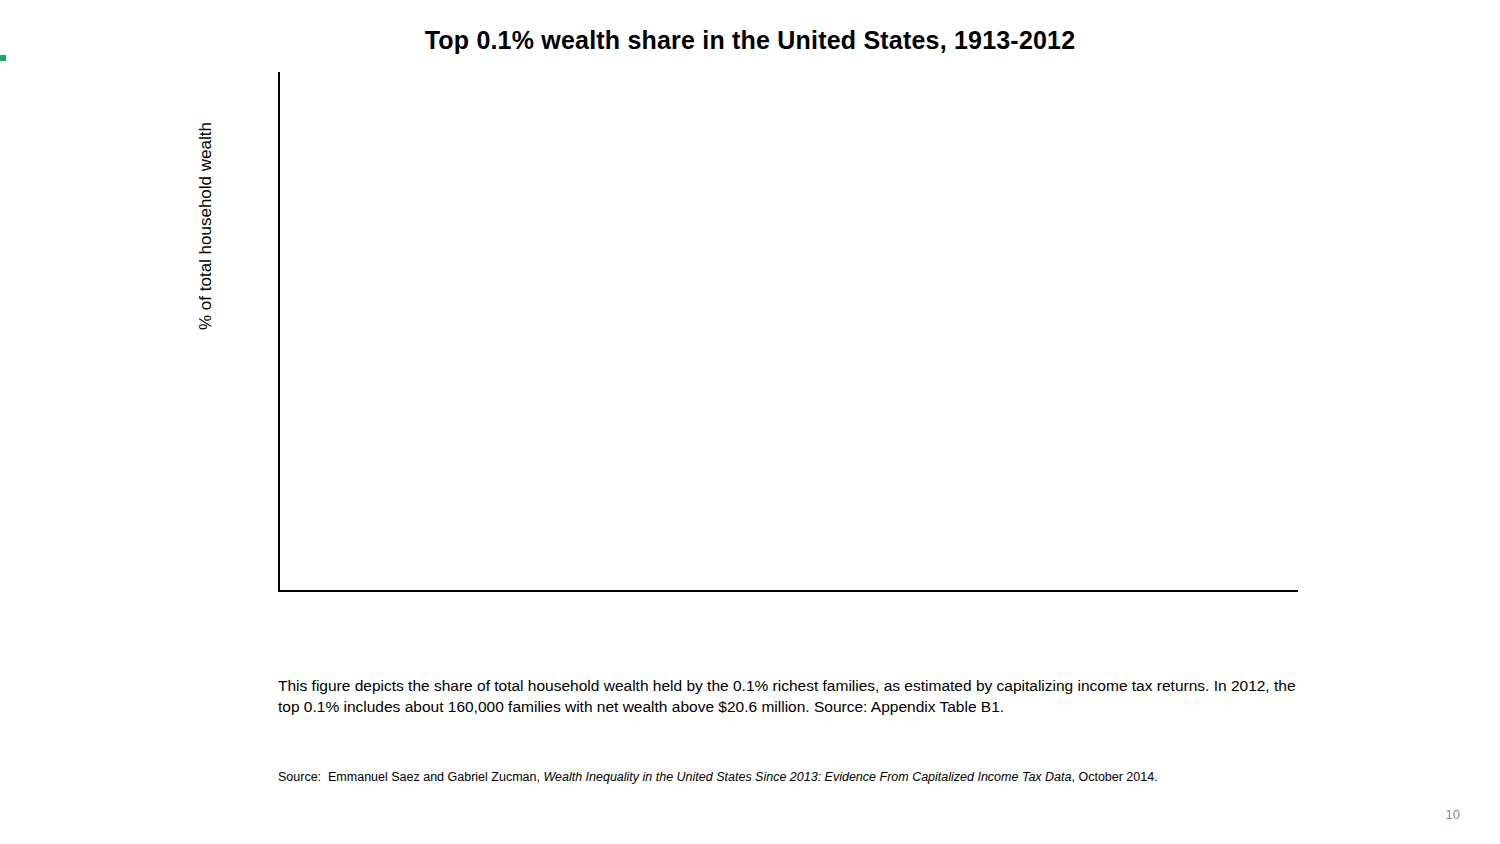Top 0.1% wealth share in the United States, 1913-2012
% of total household wealth
This figure depicts the share of total household wealth held by the 0.1% richest families, as estimated by capitalizing income tax returns. In 2012, the top 0.1% includes about 160,000 families with net wealth above $20.6 million. Source: Appendix Table B1.
Source: Emmanuel Saez and Gabriel Zucman, Wealth Inequality in the United States Since 2013: Evidence From Capitalized Income Tax Data, October 2014.
10